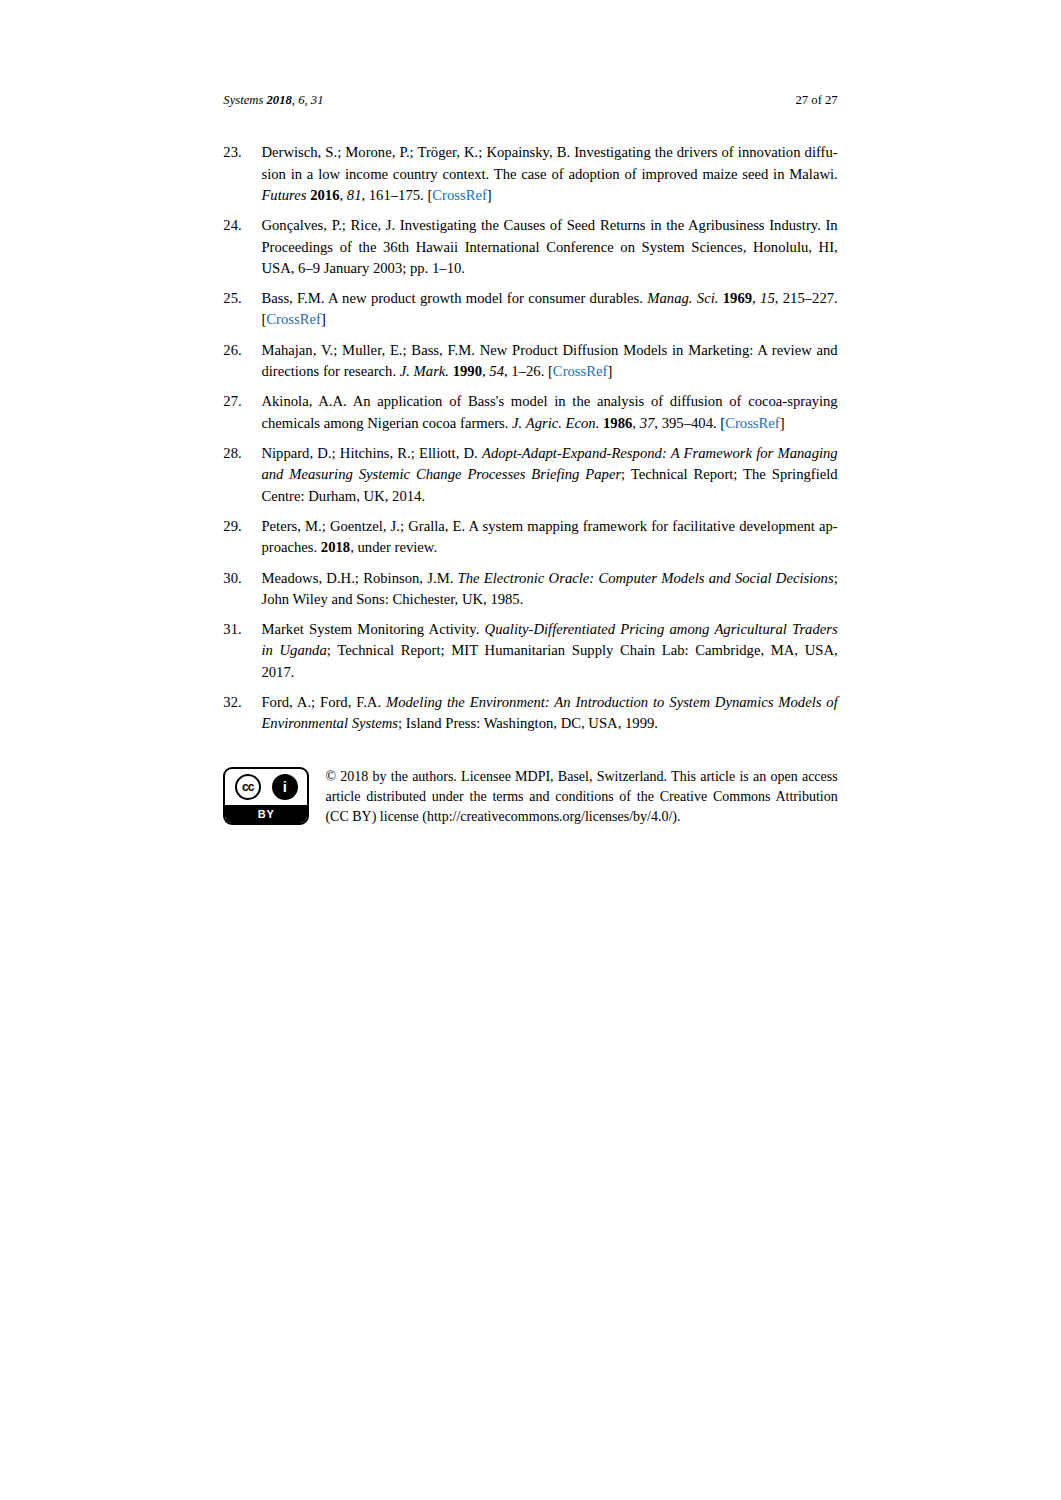Systems 2018, 6, 31
27 of 27
23. Derwisch, S.; Morone, P.; Tröger, K.; Kopainsky, B. Investigating the drivers of innovation diffusion in a low income country context. The case of adoption of improved maize seed in Malawi. Futures 2016, 81, 161–175. [CrossRef]
24. Gonçalves, P.; Rice, J. Investigating the Causes of Seed Returns in the Agribusiness Industry. In Proceedings of the 36th Hawaii International Conference on System Sciences, Honolulu, HI, USA, 6–9 January 2003; pp. 1–10.
25. Bass, F.M. A new product growth model for consumer durables. Manag. Sci. 1969, 15, 215–227. [CrossRef]
26. Mahajan, V.; Muller, E.; Bass, F.M. New Product Diffusion Models in Marketing: A review and directions for research. J. Mark. 1990, 54, 1–26. [CrossRef]
27. Akinola, A.A. An application of Bass's model in the analysis of diffusion of cocoa-spraying chemicals among Nigerian cocoa farmers. J. Agric. Econ. 1986, 37, 395–404. [CrossRef]
28. Nippard, D.; Hitchins, R.; Elliott, D. Adopt-Adapt-Expand-Respond: A Framework for Managing and Measuring Systemic Change Processes Briefing Paper; Technical Report; The Springfield Centre: Durham, UK, 2014.
29. Peters, M.; Goentzel, J.; Gralla, E. A system mapping framework for facilitative development approaches. 2018, under review.
30. Meadows, D.H.; Robinson, J.M. The Electronic Oracle: Computer Models and Social Decisions; John Wiley and Sons: Chichester, UK, 1985.
31. Market System Monitoring Activity. Quality-Differentiated Pricing among Agricultural Traders in Uganda; Technical Report; MIT Humanitarian Supply Chain Lab: Cambridge, MA, USA, 2017.
32. Ford, A.; Ford, F.A. Modeling the Environment: An Introduction to System Dynamics Models of Environmental Systems; Island Press: Washington, DC, USA, 1999.
cc
i
BY
© 2018 by the authors. Licensee MDPI, Basel, Switzerland. This article is an open access article distributed under the terms and conditions of the Creative Commons Attribution (CC BY) license (http://creativecommons.org/licenses/by/4.0/).